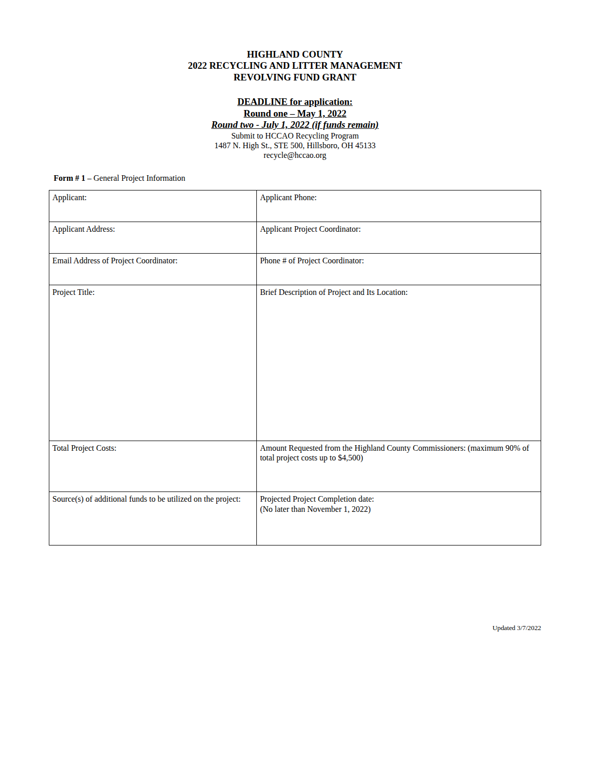HIGHLAND COUNTY
2022 RECYCLING AND LITTER MANAGEMENT
REVOLVING FUND GRANT
DEADLINE for application: Round one – May 1, 2022 Round two - July 1, 2022 (if funds remain) Submit to HCCAO Recycling Program 1487 N. High St., STE 500, Hillsboro, OH 45133 recycle@hccao.org
Form # 1 – General Project Information
| Applicant: | Applicant Phone: |
| Applicant Address: | Applicant Project Coordinator: |
| Email Address of Project Coordinator: | Phone # of Project Coordinator: |
| Project Title: | Brief Description of Project and Its Location: |
| Total Project Costs: | Amount Requested from the Highland County Commissioners: (maximum 90% of total project costs up to $4,500) |
| Source(s) of additional funds to be utilized on the project: | Projected Project Completion date: (No later than November 1, 2022) |
Updated 3/7/2022